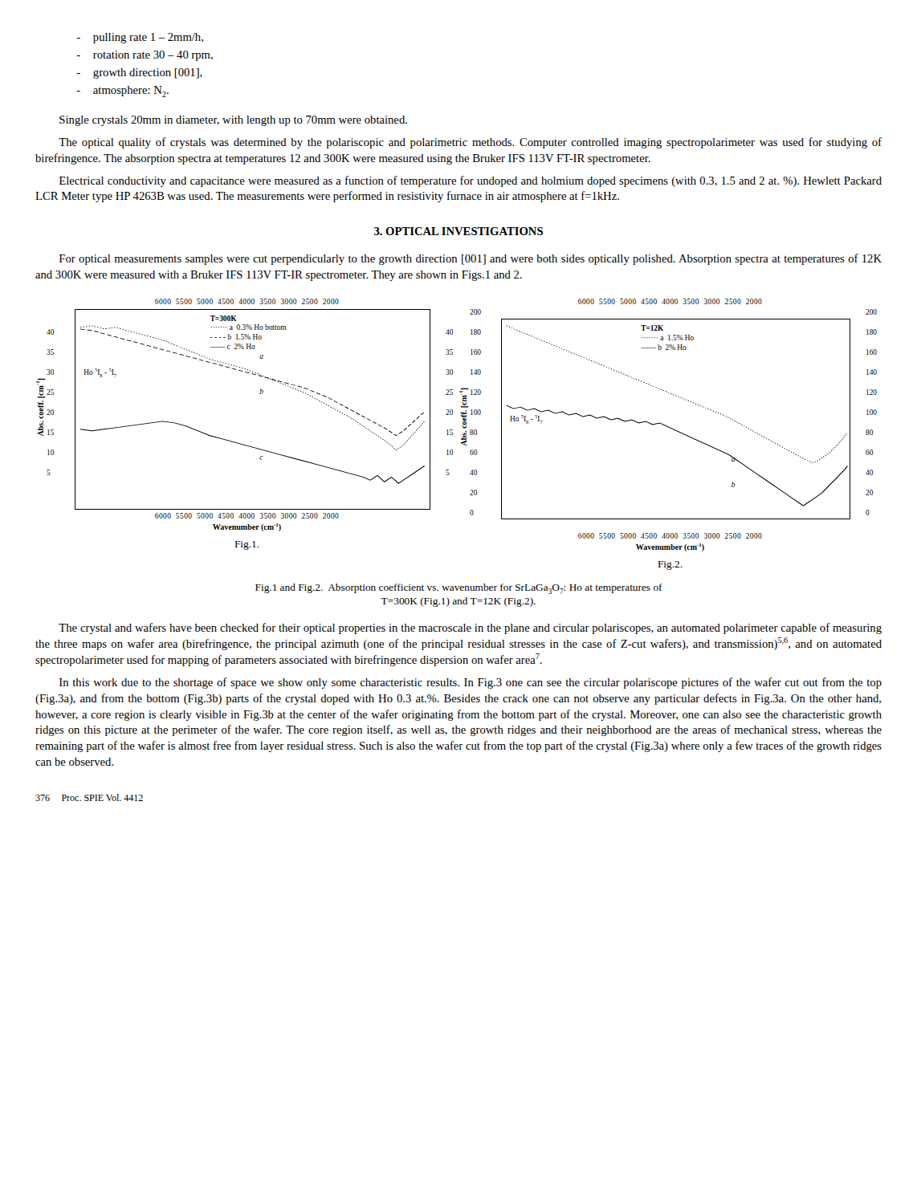pulling rate 1 – 2mm/h,
rotation rate 30 – 40 rpm,
growth direction [001],
atmosphere: N2.
Single crystals 20mm in diameter, with length up to 70mm were obtained.
The optical quality of crystals was determined by the polariscopic and polarimetric methods. Computer controlled imaging spectropolarimeter was used for studying of birefringence. The absorption spectra at temperatures 12 and 300K were measured using the Bruker IFS 113V FT-IR spectrometer.
Electrical conductivity and capacitance were measured as a function of temperature for undoped and holmium doped specimens (with 0.3, 1.5 and 2 at. %). Hewlett Packard LCR Meter type HP 4263B was used. The measurements were performed in resistivity furnace in air atmosphere at f=1kHz.
3. OPTICAL INVESTIGATIONS
For optical measurements samples were cut perpendicularly to the growth direction [001] and were both sides optically polished. Absorption spectra at temperatures of 12K and 300K were measured with a Bruker IFS 113V FT-IR spectrometer. They are shown in Figs.1 and 2.
| 6000 5500 5000 4500 4000 3500 3000 2500 2000 Abs. coeff. [cm -1 ] 40 35 30 25 20 15 10 5 T=300K ······· a 0.3% Ho bottom - - - - b 1.5% Ho —— c 2% Ho Ho 5 I 8 - 5 I 7 a b c 40 35 30 25 20 15 10 5 6000 5500 5000 4500 4000 3500 3000 2500 2000 Wavenumber (cm -1 ) Fig.1. | 6000 5500 5000 4500 4000 3500 3000 2500 2000 Abs. coeff. [cm -1 ] 200 180 160 140 120 100 80 60 40 20 0 T=12K ······· a 1.5% Ho —— b 2% Ho Ho 5 I 8 - 5 I 7 a b 200 180 160 140 120 100 80 60 40 20 0 6000 5500 5000 4500 4000 3500 3000 2500 2000 Wavenumber (cm -1 ) Fig.2. |
Fig.1 and Fig.2. Absorption coefficient vs. wavenumber for SrLaGa3O7: Ho at temperatures of
T=300K (Fig.1) and T=12K (Fig.2).
The crystal and wafers have been checked for their optical properties in the macroscale in the plane and circular polariscopes, an automated polarimeter capable of measuring the three maps on wafer area (birefringence, the principal azimuth (one of the principal residual stresses in the case of Z-cut wafers), and transmission)5,6, and on automated spectropolarimeter used for mapping of parameters associated with birefringence dispersion on wafer area7.
In this work due to the shortage of space we show only some characteristic results. In Fig.3 one can see the circular polariscope pictures of the wafer cut out from the top (Fig.3a), and from the bottom (Fig.3b) parts of the crystal doped with Ho 0.3 at.%. Besides the crack one can not observe any particular defects in Fig.3a. On the other hand, however, a core region is clearly visible in Fig.3b at the center of the wafer originating from the bottom part of the crystal. Moreover, one can also see the characteristic growth ridges on this picture at the perimeter of the wafer. The core region itself, as well as, the growth ridges and their neighborhood are the areas of mechanical stress, whereas the remaining part of the wafer is almost free from layer residual stress. Such is also the wafer cut from the top part of the crystal (Fig.3a) where only a few traces of the growth ridges can be observed.
376 Proc. SPIE Vol. 4412